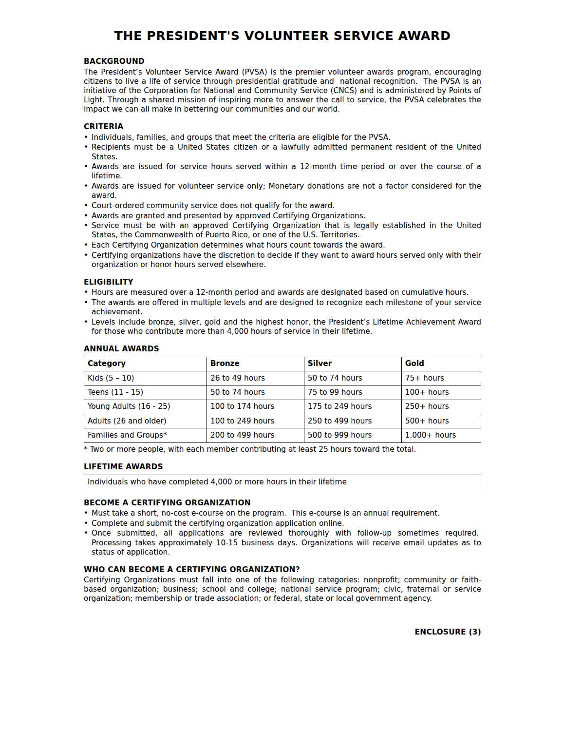THE PRESIDENT'S VOLUNTEER SERVICE AWARD
BACKGROUND
The President’s Volunteer Service Award (PVSA) is the premier volunteer awards program, encouraging citizens to live a life of service through presidential gratitude and national recognition. The PVSA is an initiative of the Corporation for National and Community Service (CNCS) and is administered by Points of Light. Through a shared mission of inspiring more to answer the call to service, the PVSA celebrates the impact we can all make in bettering our communities and our world.
CRITERIA
Individuals, families, and groups that meet the criteria are eligible for the PVSA.
Recipients must be a United States citizen or a lawfully admitted permanent resident of the United States.
Awards are issued for service hours served within a 12-month time period or over the course of a lifetime.
Awards are issued for volunteer service only; Monetary donations are not a factor considered for the award.
Court-ordered community service does not qualify for the award.
Awards are granted and presented by approved Certifying Organizations.
Service must be with an approved Certifying Organization that is legally established in the United States, the Commonwealth of Puerto Rico, or one of the U.S. Territories.
Each Certifying Organization determines what hours count towards the award.
Certifying organizations have the discretion to decide if they want to award hours served only with their organization or honor hours served elsewhere.
ELIGIBILITY
Hours are measured over a 12-month period and awards are designated based on cumulative hours.
The awards are offered in multiple levels and are designed to recognize each milestone of your service achievement.
Levels include bronze, silver, gold and the highest honor, the President’s Lifetime Achievement Award for those who contribute more than 4,000 hours of service in their lifetime.
ANNUAL AWARDS
| Category | Bronze | Silver | Gold |
| --- | --- | --- | --- |
| Kids (5 – 10) | 26 to 49 hours | 50 to 74 hours | 75+ hours |
| Teens (11 - 15) | 50 to 74 hours | 75 to 99 hours | 100+ hours |
| Young Adults (16 - 25) | 100 to 174 hours | 175 to 249 hours | 250+ hours |
| Adults (26 and older) | 100 to 249 hours | 250 to 499 hours | 500+ hours |
| Families and Groups* | 200 to 499 hours | 500 to 999 hours | 1,000+ hours |
* Two or more people, with each member contributing at least 25 hours toward the total.
LIFETIME AWARDS
| Individuals who have completed 4,000 or more hours in their lifetime |
BECOME A CERTIFYING ORGANIZATION
Must take a short, no-cost e-course on the program. This e-course is an annual requirement.
Complete and submit the certifying organization application online.
Once submitted, all applications are reviewed thoroughly with follow-up sometimes required. Processing takes approximately 10-15 business days. Organizations will receive email updates as to status of application.
WHO CAN BECOME A CERTIFYING ORGANIZATION?
Certifying Organizations must fall into one of the following categories: nonprofit; community or faith-based organization; business; school and college; national service program; civic, fraternal or service organization; membership or trade association; or federal, state or local government agency.
ENCLOSURE (3)